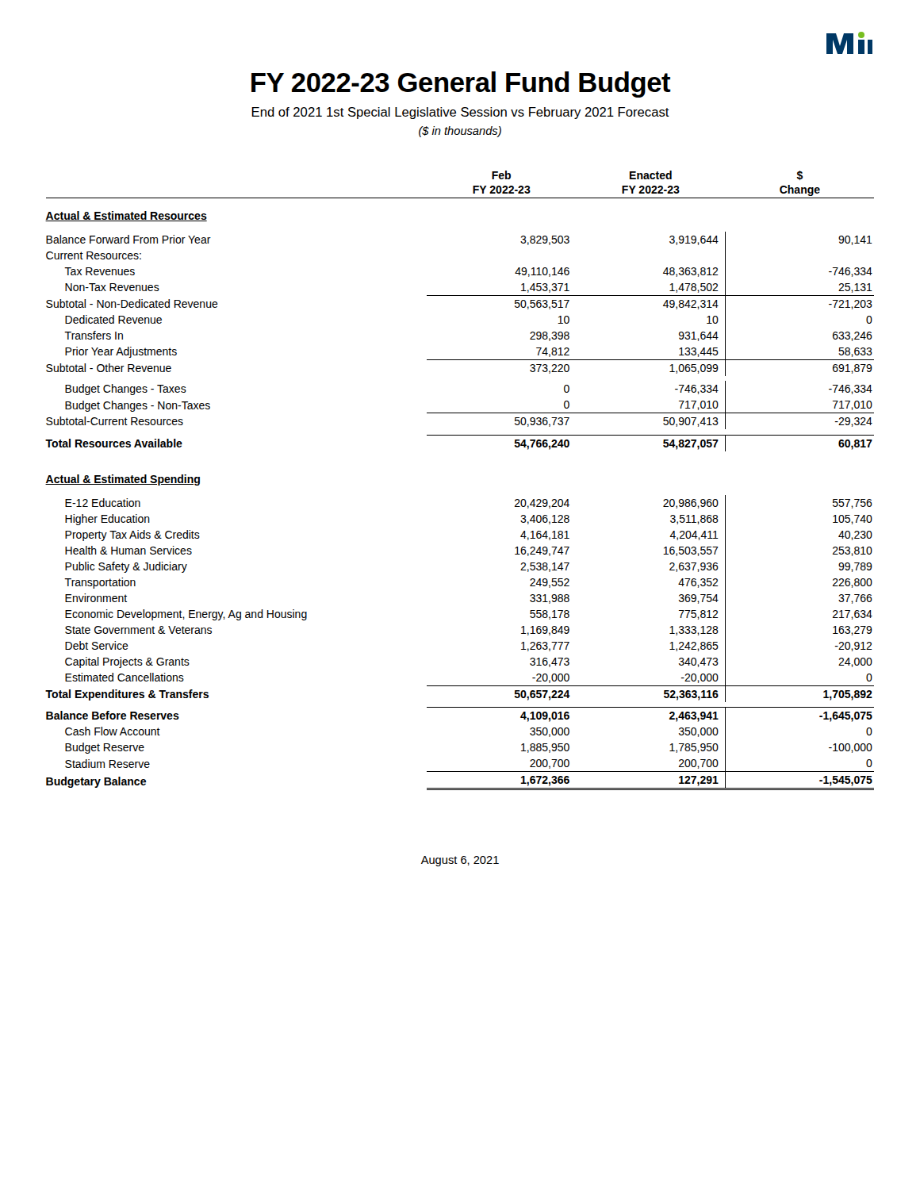FY 2022-23 General Fund Budget
End of 2021 1st Special Legislative Session vs February 2021 Forecast
($ in thousands)
| | Feb | Enacted | $ |
| --- | --- | --- | --- |
| | FY 2022-23 | FY 2022-23 | Change |
| Actual & Estimated Resources |
| Balance Forward From Prior Year | 3,829,503 | 3,919,644 | 90,141 |
| Current Resources: | | | |
| Tax Revenues | 49,110,146 | 48,363,812 | -746,334 |
| Non-Tax Revenues | 1,453,371 | 1,478,502 | 25,131 |
| Subtotal - Non-Dedicated Revenue | 50,563,517 | 49,842,314 | -721,203 |
| Dedicated Revenue | 10 | 10 | 0 |
| Transfers In | 298,398 | 931,644 | 633,246 |
| Prior Year Adjustments | 74,812 | 133,445 | 58,633 |
| Subtotal - Other Revenue | 373,220 | 1,065,099 | 691,879 |
| Budget Changes - Taxes | 0 | -746,334 | -746,334 |
| Budget Changes - Non-Taxes | 0 | 717,010 | 717,010 |
| Subtotal-Current Resources | 50,936,737 | 50,907,413 | -29,324 |
| Total Resources Available | 54,766,240 | 54,827,057 | 60,817 |
| Actual & Estimated Spending |
| E-12 Education | 20,429,204 | 20,986,960 | 557,756 |
| Higher Education | 3,406,128 | 3,511,868 | 105,740 |
| Property Tax Aids & Credits | 4,164,181 | 4,204,411 | 40,230 |
| Health & Human Services | 16,249,747 | 16,503,557 | 253,810 |
| Public Safety & Judiciary | 2,538,147 | 2,637,936 | 99,789 |
| Transportation | 249,552 | 476,352 | 226,800 |
| Environment | 331,988 | 369,754 | 37,766 |
| Economic Development, Energy, Ag and Housing | 558,178 | 775,812 | 217,634 |
| State Government & Veterans | 1,169,849 | 1,333,128 | 163,279 |
| Debt Service | 1,263,777 | 1,242,865 | -20,912 |
| Capital Projects & Grants | 316,473 | 340,473 | 24,000 |
| Estimated Cancellations | -20,000 | -20,000 | 0 |
| Total Expenditures & Transfers | 50,657,224 | 52,363,116 | 1,705,892 |
| Balance Before Reserves | 4,109,016 | 2,463,941 | -1,645,075 |
| Cash Flow Account | 350,000 | 350,000 | 0 |
| Budget Reserve | 1,885,950 | 1,785,950 | -100,000 |
| Stadium Reserve | 200,700 | 200,700 | 0 |
| Budgetary Balance | 1,672,366 | 127,291 | -1,545,075 |
August 6, 2021